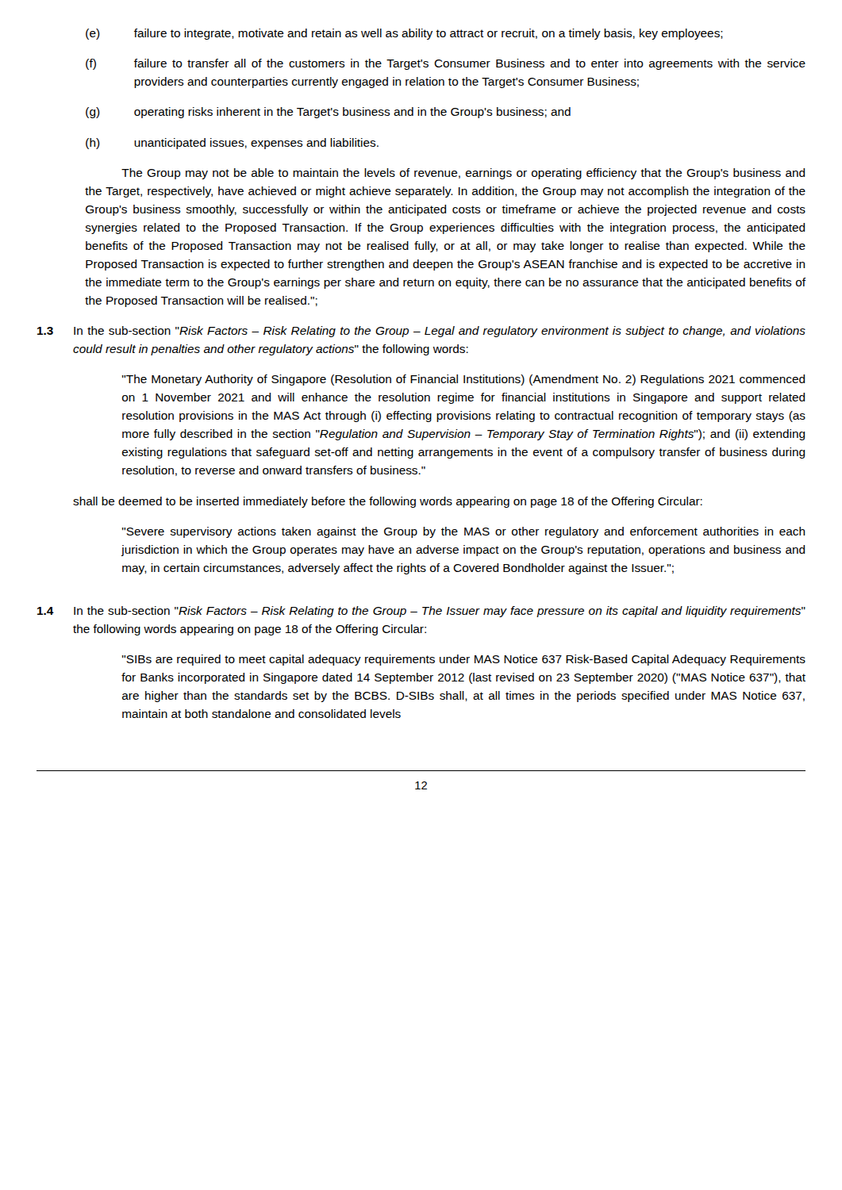(e)
failure to integrate, motivate and retain as well as ability to attract or recruit, on a timely basis, key employees;
(f)
failure to transfer all of the customers in the Target's Consumer Business and to enter into agreements with the service providers and counterparties currently engaged in relation to the Target's Consumer Business;
(g)
operating risks inherent in the Target's business and in the Group's business; and
(h)
unanticipated issues, expenses and liabilities.
The Group may not be able to maintain the levels of revenue, earnings or operating efficiency that the Group's business and the Target, respectively, have achieved or might achieve separately. In addition, the Group may not accomplish the integration of the Group's business smoothly, successfully or within the anticipated costs or timeframe or achieve the projected revenue and costs synergies related to the Proposed Transaction. If the Group experiences difficulties with the integration process, the anticipated benefits of the Proposed Transaction may not be realised fully, or at all, or may take longer to realise than expected. While the Proposed Transaction is expected to further strengthen and deepen the Group's ASEAN franchise and is expected to be accretive in the immediate term to the Group's earnings per share and return on equity, there can be no assurance that the anticipated benefits of the Proposed Transaction will be realised.";
1.3
In the sub-section "Risk Factors – Risk Relating to the Group – Legal and regulatory environment is subject to change, and violations could result in penalties and other regulatory actions" the following words:
"The Monetary Authority of Singapore (Resolution of Financial Institutions) (Amendment No. 2) Regulations 2021 commenced on 1 November 2021 and will enhance the resolution regime for financial institutions in Singapore and support related resolution provisions in the MAS Act through (i) effecting provisions relating to contractual recognition of temporary stays (as more fully described in the section "Regulation and Supervision – Temporary Stay of Termination Rights"); and (ii) extending existing regulations that safeguard set-off and netting arrangements in the event of a compulsory transfer of business during resolution, to reverse and onward transfers of business."
shall be deemed to be inserted immediately before the following words appearing on page 18 of the Offering Circular:
"Severe supervisory actions taken against the Group by the MAS or other regulatory and enforcement authorities in each jurisdiction in which the Group operates may have an adverse impact on the Group's reputation, operations and business and may, in certain circumstances, adversely affect the rights of a Covered Bondholder against the Issuer.";
1.4
In the sub-section "Risk Factors – Risk Relating to the Group – The Issuer may face pressure on its capital and liquidity requirements" the following words appearing on page 18 of the Offering Circular:
"SIBs are required to meet capital adequacy requirements under MAS Notice 637 Risk-Based Capital Adequacy Requirements for Banks incorporated in Singapore dated 14 September 2012 (last revised on 23 September 2020) ("MAS Notice 637"), that are higher than the standards set by the BCBS. D-SIBs shall, at all times in the periods specified under MAS Notice 637, maintain at both standalone and consolidated levels
12